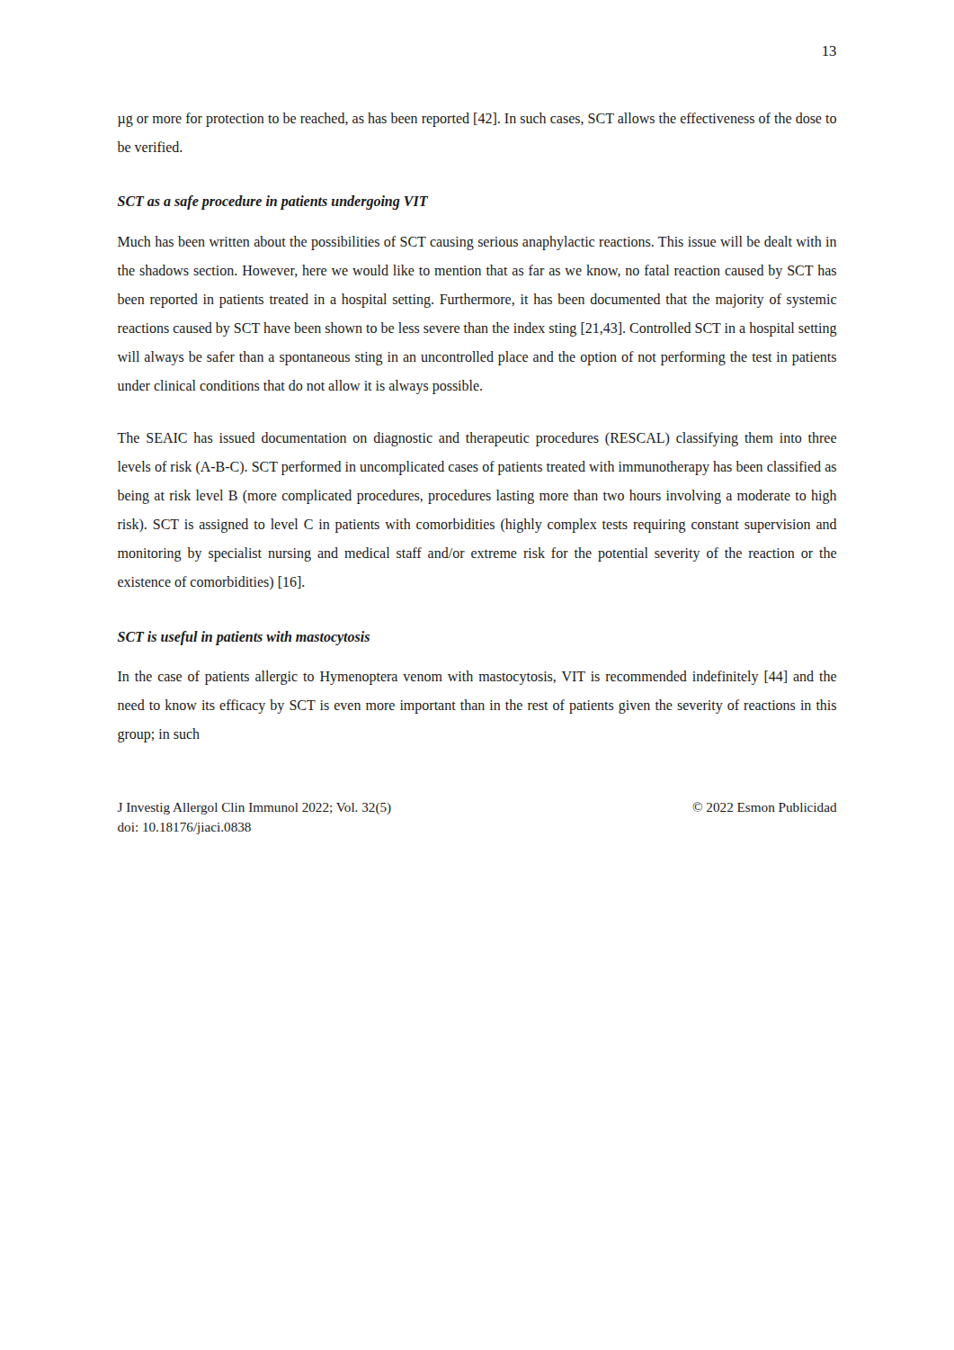13
µg or more for protection to be reached, as has been reported [42]. In such cases, SCT allows the effectiveness of the dose to be verified.
SCT as a safe procedure in patients undergoing VIT
Much has been written about the possibilities of SCT causing serious anaphylactic reactions. This issue will be dealt with in the shadows section. However, here we would like to mention that as far as we know, no fatal reaction caused by SCT has been reported in patients treated in a hospital setting. Furthermore, it has been documented that the majority of systemic reactions caused by SCT have been shown to be less severe than the index sting [21,43]. Controlled SCT in a hospital setting will always be safer than a spontaneous sting in an uncontrolled place and the option of not performing the test in patients under clinical conditions that do not allow it is always possible.
The SEAIC has issued documentation on diagnostic and therapeutic procedures (RESCAL) classifying them into three levels of risk (A-B-C). SCT performed in uncomplicated cases of patients treated with immunotherapy has been classified as being at risk level B (more complicated procedures, procedures lasting more than two hours involving a moderate to high risk). SCT is assigned to level C in patients with comorbidities (highly complex tests requiring constant supervision and monitoring by specialist nursing and medical staff and/or extreme risk for the potential severity of the reaction or the existence of comorbidities) [16].
SCT is useful in patients with mastocytosis
In the case of patients allergic to Hymenoptera venom with mastocytosis, VIT is recommended indefinitely [44] and the need to know its efficacy by SCT is even more important than in the rest of patients given the severity of reactions in this group; in such
J Investig Allergol Clin Immunol 2022; Vol. 32(5)
doi: 10.18176/jiaci.0838
© 2022 Esmon Publicidad